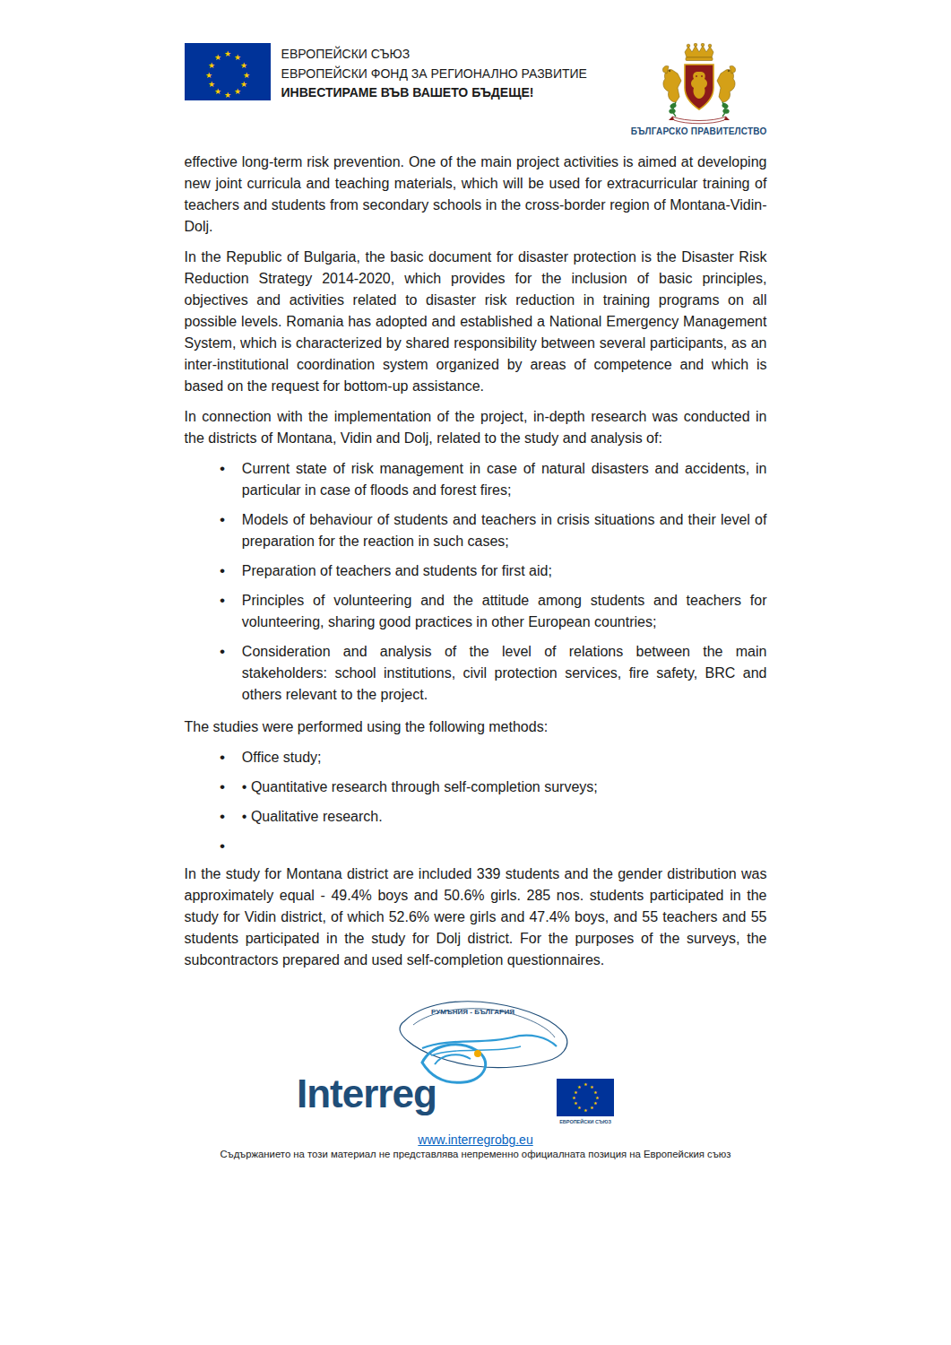★ ★ ★ ★ ★ ★ ★ ★ ★ ★ ★ ★
ЕВРОПЕЙСКИ СЪЮЗ
ЕВРОПЕЙСКИ ФОНД ЗА РЕГИОНАЛНО РАЗВИТИЕ
ИНВЕСТИРАМЕ ВЪВ ВАШЕТО БЪДЕЩЕ!
БЪЛГАРСКО ПРАВИТЕЛСТВО
effective long-term risk prevention. One of the main project activities is aimed at developing new joint curricula and teaching materials, which will be used for extracurricular training of teachers and students from secondary schools in the cross-border region of Montana-Vidin-Dolj.
In the Republic of Bulgaria, the basic document for disaster protection is the Disaster Risk Reduction Strategy 2014-2020, which provides for the inclusion of basic principles, objectives and activities related to disaster risk reduction in training programs on all possible levels. Romania has adopted and established a National Emergency Management System, which is characterized by shared responsibility between several participants, as an inter-institutional coordination system organized by areas of competence and which is based on the request for bottom-up assistance.
In connection with the implementation of the project, in-depth research was conducted in the districts of Montana, Vidin and Dolj, related to the study and analysis of:
Current state of risk management in case of natural disasters and accidents, in particular in case of floods and forest fires;
Models of behaviour of students and teachers in crisis situations and their level of preparation for the reaction in such cases;
Preparation of teachers and students for first aid;
Principles of volunteering and the attitude among students and teachers for volunteering, sharing good practices in other European countries;
Consideration and analysis of the level of relations between the main stakeholders: school institutions, civil protection services, fire safety, BRC and others relevant to the project.
The studies were performed using the following methods:
Office study;
• Quantitative research through self-completion surveys;
• Qualitative research.
In the study for Montana district are included 339 students and the gender distribution was approximately equal - 49.4% boys and 50.6% girls. 285 nos. students participated in the study for Vidin district, of which 52.6% were girls and 47.4% boys, and 55 teachers and 55 students participated in the study for Dolj district. For the purposes of the surveys, the subcontractors prepared and used self-completion questionnaires.
РУМЪНИЯ - БЪЛГАРИЯ Interreg ★ ★ ★ ★ ★ ★ ★ ★ ★ ★ ★ ★ ЕВРОПЕЙСКИ СЪЮЗ
www.interregrobg.eu
Съдържанието на този материал не представлява непременно официалната позиция на Европейския съюз